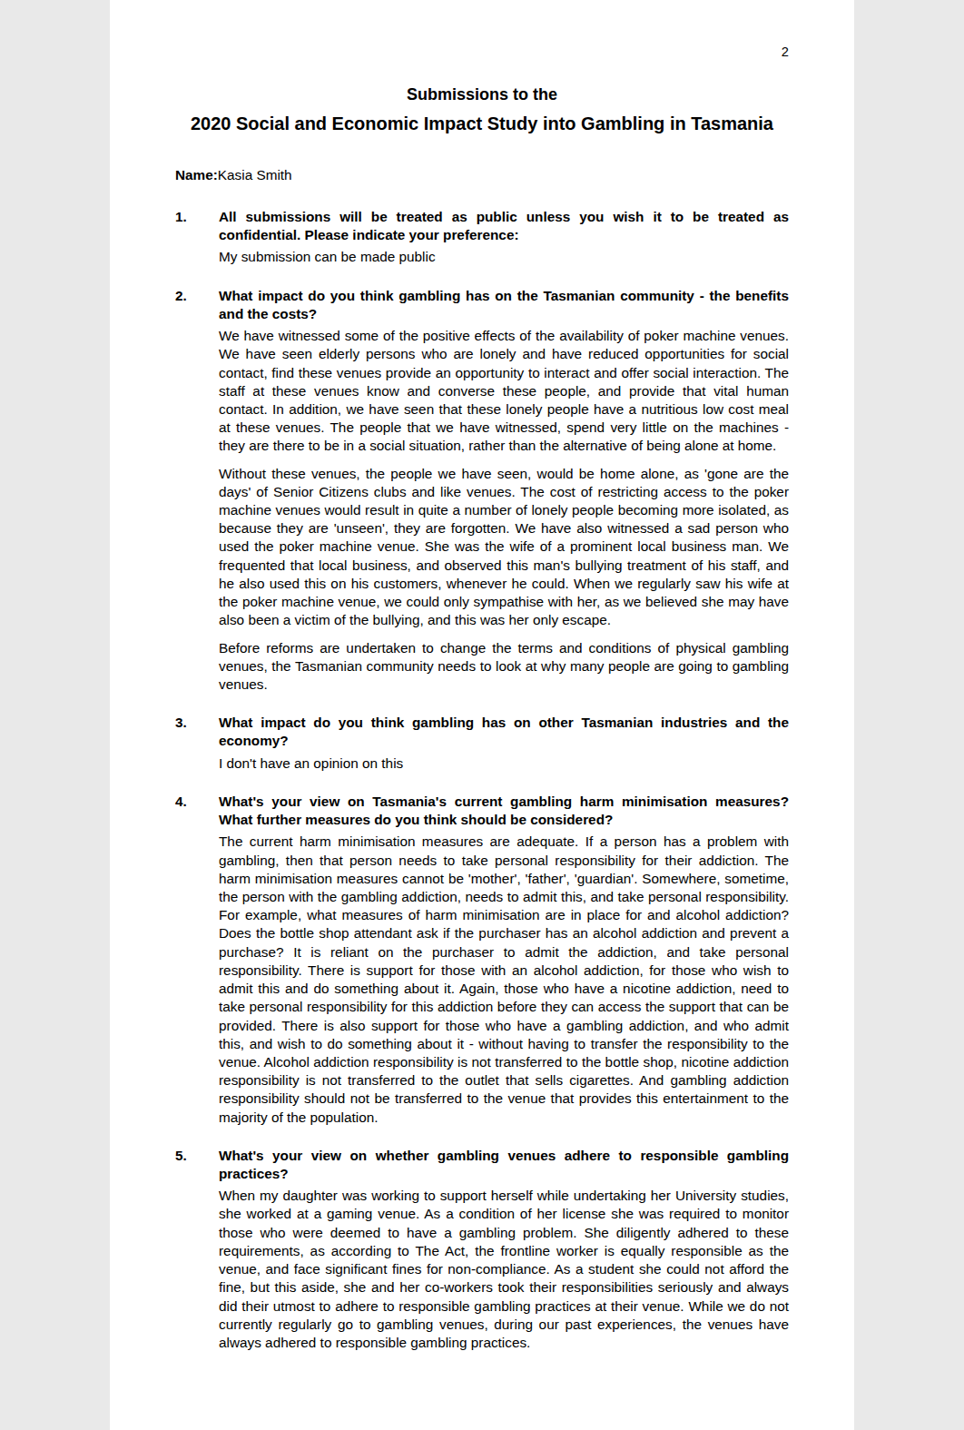2
Submissions to the
2020 Social and Economic Impact Study into Gambling in Tasmania
Name: Kasia Smith
All submissions will be treated as public unless you wish it to be treated as confidential. Please indicate your preference:
My submission can be made public
What impact do you think gambling has on the Tasmanian community - the benefits and the costs?
We have witnessed some of the positive effects of the availability of poker machine venues. We have seen elderly persons who are lonely and have reduced opportunities for social contact, find these venues provide an opportunity to interact and offer social interaction. The staff at these venues know and converse these people, and provide that vital human contact. In addition, we have seen that these lonely people have a nutritious low cost meal at these venues. The people that we have witnessed, spend very little on the machines - they are there to be in a social situation, rather than the alternative of being alone at home.
Without these venues, the people we have seen, would be home alone, as 'gone are the days' of Senior Citizens clubs and like venues. The cost of restricting access to the poker machine venues would result in quite a number of lonely people becoming more isolated, as because they are 'unseen', they are forgotten. We have also witnessed a sad person who used the poker machine venue. She was the wife of a prominent local business man. We frequented that local business, and observed this man's bullying treatment of his staff, and he also used this on his customers, whenever he could. When we regularly saw his wife at the poker machine venue, we could only sympathise with her, as we believed she may have also been a victim of the bullying, and this was her only escape.
Before reforms are undertaken to change the terms and conditions of physical gambling venues, the Tasmanian community needs to look at why many people are going to gambling venues.
What impact do you think gambling has on other Tasmanian industries and the economy?
I don't have an opinion on this
What's your view on Tasmania's current gambling harm minimisation measures? What further measures do you think should be considered?
The current harm minimisation measures are adequate. If a person has a problem with gambling, then that person needs to take personal responsibility for their addiction. The harm minimisation measures cannot be 'mother', 'father', 'guardian'. Somewhere, sometime, the person with the gambling addiction, needs to admit this, and take personal responsibility. For example, what measures of harm minimisation are in place for and alcohol addiction? Does the bottle shop attendant ask if the purchaser has an alcohol addiction and prevent a purchase? It is reliant on the purchaser to admit the addiction, and take personal responsibility. There is support for those with an alcohol addiction, for those who wish to admit this and do something about it. Again, those who have a nicotine addiction, need to take personal responsibility for this addiction before they can access the support that can be provided. There is also support for those who have a gambling addiction, and who admit this, and wish to do something about it - without having to transfer the responsibility to the venue. Alcohol addiction responsibility is not transferred to the bottle shop, nicotine addiction responsibility is not transferred to the outlet that sells cigarettes. And gambling addiction responsibility should not be transferred to the venue that provides this entertainment to the majority of the population.
What's your view on whether gambling venues adhere to responsible gambling practices?
When my daughter was working to support herself while undertaking her University studies, she worked at a gaming venue. As a condition of her license she was required to monitor those who were deemed to have a gambling problem. She diligently adhered to these requirements, as according to The Act, the frontline worker is equally responsible as the venue, and face significant fines for non-compliance. As a student she could not afford the fine, but this aside, she and her co-workers took their responsibilities seriously and always did their utmost to adhere to responsible gambling practices at their venue. While we do not currently regularly go to gambling venues, during our past experiences, the venues have always adhered to responsible gambling practices.